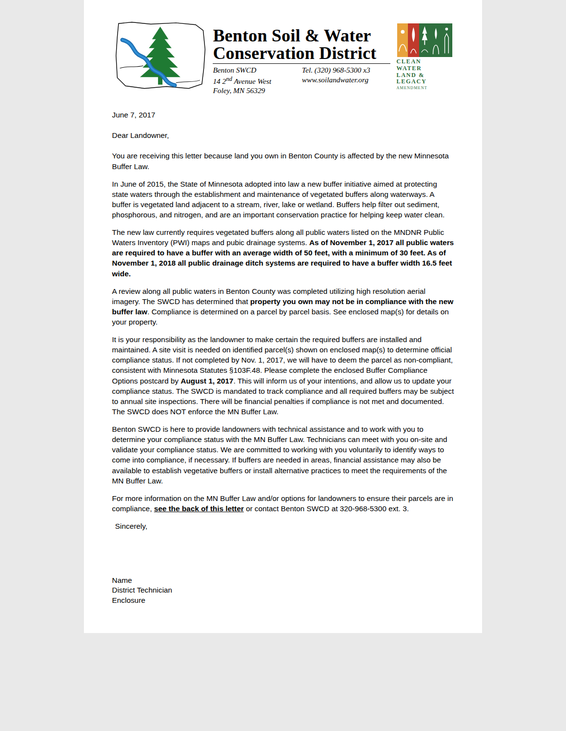Benton Soil & Water Conservation District
Benton SWCD
14 2nd Avenue West
Foley, MN 56329
Tel. (320) 968-5300 x3
www.soilandwater.org
CLEAN
WATER
LAND &
LEGACY AMENDMENT
June 7, 2017
Dear Landowner,
You are receiving this letter because land you own in Benton County is affected by the new Minnesota Buffer Law.
In June of 2015, the State of Minnesota adopted into law a new buffer initiative aimed at protecting state waters through the establishment and maintenance of vegetated buffers along waterways. A buffer is vegetated land adjacent to a stream, river, lake or wetland. Buffers help filter out sediment, phosphorous, and nitrogen, and are an important conservation practice for helping keep water clean.
The new law currently requires vegetated buffers along all public waters listed on the MNDNR Public Waters Inventory (PWI) maps and pubic drainage systems. As of November 1, 2017 all public waters are required to have a buffer with an average width of 50 feet, with a minimum of 30 feet. As of November 1, 2018 all public drainage ditch systems are required to have a buffer width 16.5 feet wide.
A review along all public waters in Benton County was completed utilizing high resolution aerial imagery. The SWCD has determined that property you own may not be in compliance with the new buffer law. Compliance is determined on a parcel by parcel basis. See enclosed map(s) for details on your property.
It is your responsibility as the landowner to make certain the required buffers are installed and maintained. A site visit is needed on identified parcel(s) shown on enclosed map(s) to determine official compliance status. If not completed by Nov. 1, 2017, we will have to deem the parcel as non-compliant, consistent with Minnesota Statutes §103F.48. Please complete the enclosed Buffer Compliance Options postcard by August 1, 2017. This will inform us of your intentions, and allow us to update your compliance status. The SWCD is mandated to track compliance and all required buffers may be subject to annual site inspections. There will be financial penalties if compliance is not met and documented. The SWCD does NOT enforce the MN Buffer Law.
Benton SWCD is here to provide landowners with technical assistance and to work with you to determine your compliance status with the MN Buffer Law. Technicians can meet with you on-site and validate your compliance status. We are committed to working with you voluntarily to identify ways to come into compliance, if necessary. If buffers are needed in areas, financial assistance may also be available to establish vegetative buffers or install alternative practices to meet the requirements of the MN Buffer Law.
For more information on the MN Buffer Law and/or options for landowners to ensure their parcels are in compliance, see the back of this letter or contact Benton SWCD at 320-968-5300 ext. 3.
Sincerely,
Name
District Technician
Enclosure